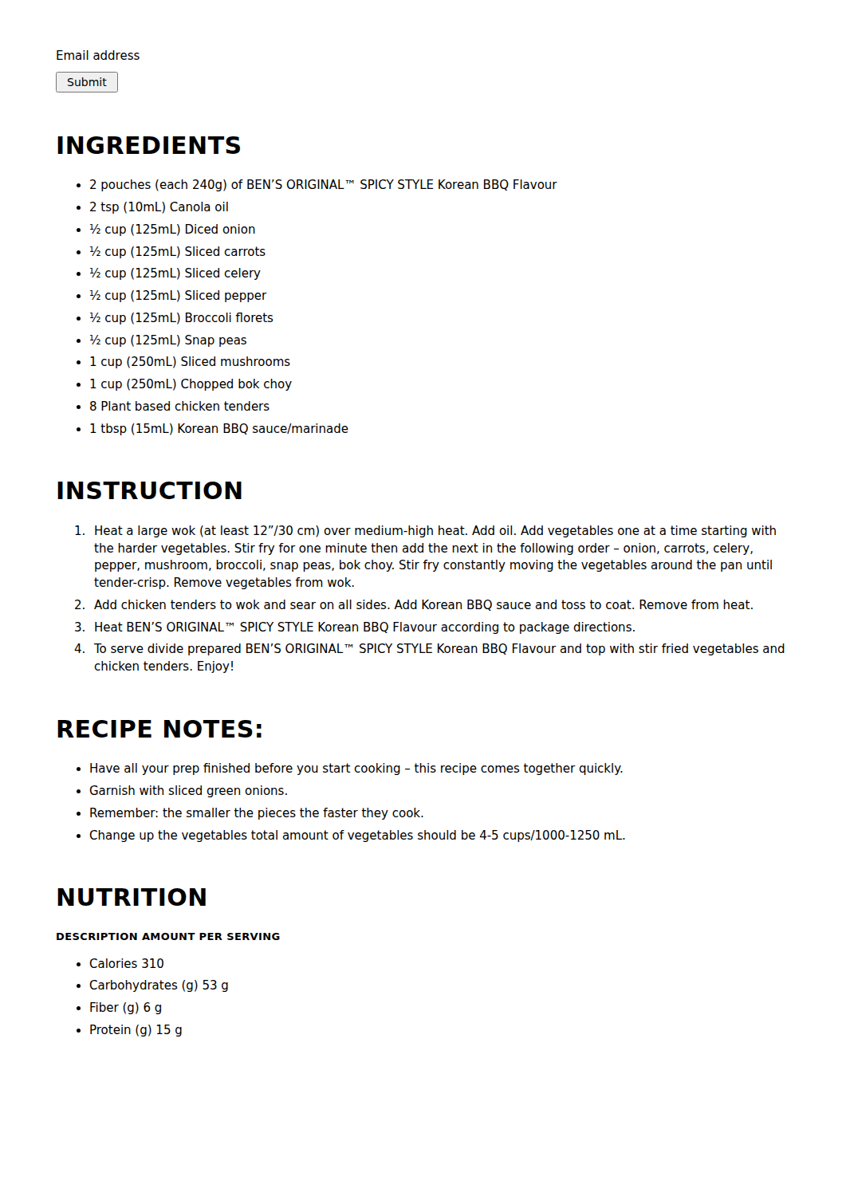Email address
INGREDIENTS
2 pouches (each 240g) of BEN’S ORIGINAL™ SPICY STYLE Korean BBQ Flavour
2 tsp (10mL) Canola oil
½ cup (125mL) Diced onion
½ cup (125mL) Sliced carrots
½ cup (125mL) Sliced celery
½ cup (125mL) Sliced pepper
½ cup (125mL) Broccoli florets
½ cup (125mL) Snap peas
1 cup (250mL) Sliced mushrooms
1 cup (250mL) Chopped bok choy
8 Plant based chicken tenders
1 tbsp (15mL) Korean BBQ sauce/marinade
INSTRUCTION
Heat a large wok (at least 12”/30 cm) over medium-high heat. Add oil. Add vegetables one at a time starting with the harder vegetables. Stir fry for one minute then add the next in the following order – onion, carrots, celery, pepper, mushroom, broccoli, snap peas, bok choy. Stir fry constantly moving the vegetables around the pan until tender-crisp. Remove vegetables from wok.
Add chicken tenders to wok and sear on all sides. Add Korean BBQ sauce and toss to coat. Remove from heat.
Heat BEN’S ORIGINAL™ SPICY STYLE Korean BBQ Flavour according to package directions.
To serve divide prepared BEN’S ORIGINAL™ SPICY STYLE Korean BBQ Flavour and top with stir fried vegetables and chicken tenders. Enjoy!
RECIPE NOTES:
Have all your prep finished before you start cooking – this recipe comes together quickly.
Garnish with sliced green onions.
Remember: the smaller the pieces the faster they cook.
Change up the vegetables total amount of vegetables should be 4-5 cups/1000-1250 mL.
NUTRITION
DESCRIPTION AMOUNT PER SERVING
Calories 310
Carbohydrates (g) 53 g
Fiber (g) 6 g
Protein (g) 15 g